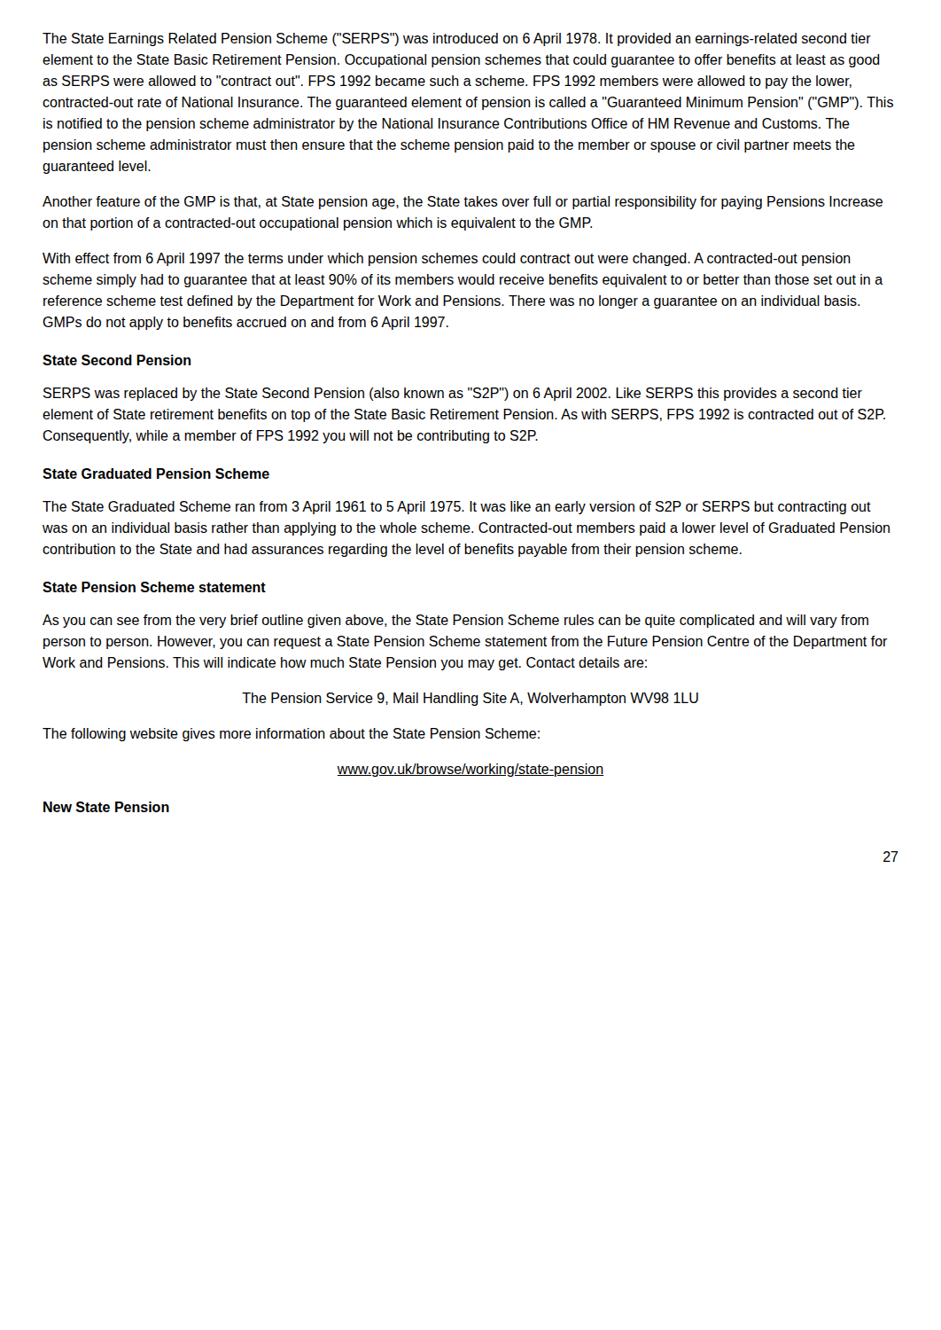The State Earnings Related Pension Scheme ("SERPS") was introduced on 6 April 1978. It provided an earnings-related second tier element to the State Basic Retirement Pension. Occupational pension schemes that could guarantee to offer benefits at least as good as SERPS were allowed to "contract out". FPS 1992 became such a scheme. FPS 1992 members were allowed to pay the lower, contracted-out rate of National Insurance. The guaranteed element of pension is called a "Guaranteed Minimum Pension" ("GMP"). This is notified to the pension scheme administrator by the National Insurance Contributions Office of HM Revenue and Customs. The pension scheme administrator must then ensure that the scheme pension paid to the member or spouse or civil partner meets the guaranteed level.
Another feature of the GMP is that, at State pension age, the State takes over full or partial responsibility for paying Pensions Increase on that portion of a contracted-out occupational pension which is equivalent to the GMP.
With effect from 6 April 1997 the terms under which pension schemes could contract out were changed. A contracted-out pension scheme simply had to guarantee that at least 90% of its members would receive benefits equivalent to or better than those set out in a reference scheme test defined by the Department for Work and Pensions. There was no longer a guarantee on an individual basis. GMPs do not apply to benefits accrued on and from 6 April 1997.
State Second Pension
SERPS was replaced by the State Second Pension (also known as "S2P") on 6 April 2002. Like SERPS this provides a second tier element of State retirement benefits on top of the State Basic Retirement Pension. As with SERPS, FPS 1992 is contracted out of S2P. Consequently, while a member of FPS 1992 you will not be contributing to S2P.
State Graduated Pension Scheme
The State Graduated Scheme ran from 3 April 1961 to 5 April 1975. It was like an early version of S2P or SERPS but contracting out was on an individual basis rather than applying to the whole scheme. Contracted-out members paid a lower level of Graduated Pension contribution to the State and had assurances regarding the level of benefits payable from their pension scheme.
State Pension Scheme statement
As you can see from the very brief outline given above, the State Pension Scheme rules can be quite complicated and will vary from person to person. However, you can request a State Pension Scheme statement from the Future Pension Centre of the Department for Work and Pensions. This will indicate how much State Pension you may get. Contact details are:
The Pension Service 9, Mail Handling Site A, Wolverhampton WV98 1LU
The following website gives more information about the State Pension Scheme:
www.gov.uk/browse/working/state-pension
New State Pension
27